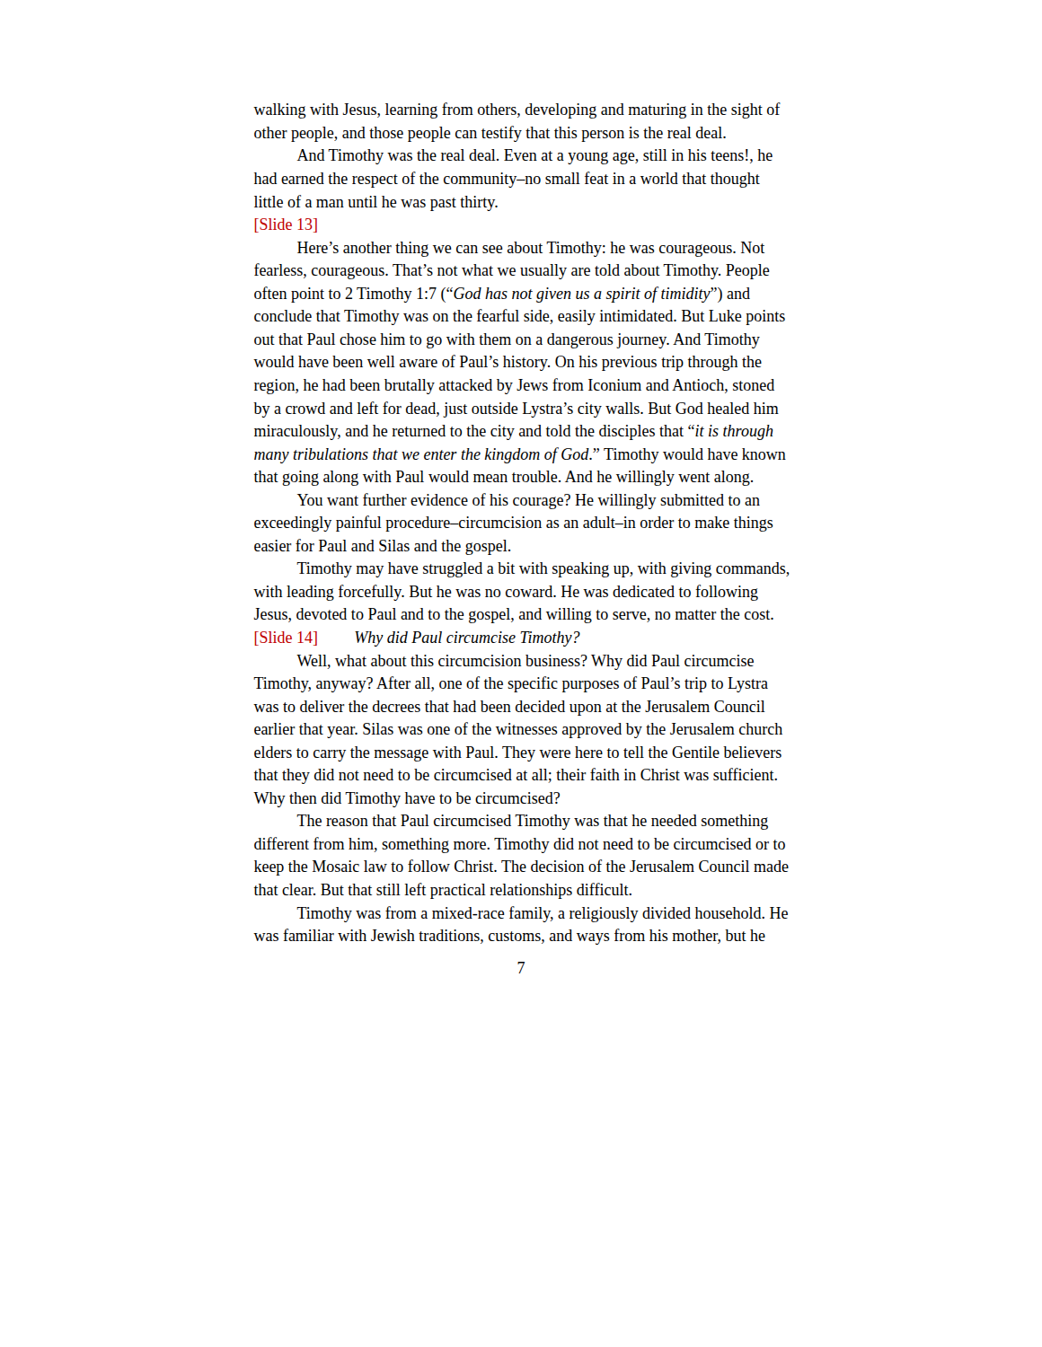walking with Jesus, learning from others, developing and maturing in the sight of other people, and those people can testify that this person is the real deal.
And Timothy was the real deal. Even at a young age, still in his teens!, he had earned the respect of the community–no small feat in a world that thought little of a man until he was past thirty.
[Slide 13]
Here’s another thing we can see about Timothy: he was courageous. Not fearless, courageous. That’s not what we usually are told about Timothy. People often point to 2 Timothy 1:7 (“God has not given us a spirit of timidity”) and conclude that Timothy was on the fearful side, easily intimidated. But Luke points out that Paul chose him to go with them on a dangerous journey. And Timothy would have been well aware of Paul’s history. On his previous trip through the region, he had been brutally attacked by Jews from Iconium and Antioch, stoned by a crowd and left for dead, just outside Lystra’s city walls. But God healed him miraculously, and he returned to the city and told the disciples that “it is through many tribulations that we enter the kingdom of God.” Timothy would have known that going along with Paul would mean trouble. And he willingly went along.
You want further evidence of his courage? He willingly submitted to an exceedingly painful procedure–circumcision as an adult–in order to make things easier for Paul and Silas and the gospel.
Timothy may have struggled a bit with speaking up, with giving commands, with leading forcefully. But he was no coward. He was dedicated to following Jesus, devoted to Paul and to the gospel, and willing to serve, no matter the cost.
[Slide 14] Why did Paul circumcise Timothy?
Well, what about this circumcision business? Why did Paul circumcise Timothy, anyway? After all, one of the specific purposes of Paul’s trip to Lystra was to deliver the decrees that had been decided upon at the Jerusalem Council earlier that year. Silas was one of the witnesses approved by the Jerusalem church elders to carry the message with Paul. They were here to tell the Gentile believers that they did not need to be circumcised at all; their faith in Christ was sufficient. Why then did Timothy have to be circumcised?
The reason that Paul circumcised Timothy was that he needed something different from him, something more. Timothy did not need to be circumcised or to keep the Mosaic law to follow Christ. The decision of the Jerusalem Council made that clear. But that still left practical relationships difficult.
Timothy was from a mixed-race family, a religiously divided household. He was familiar with Jewish traditions, customs, and ways from his mother, but he
7